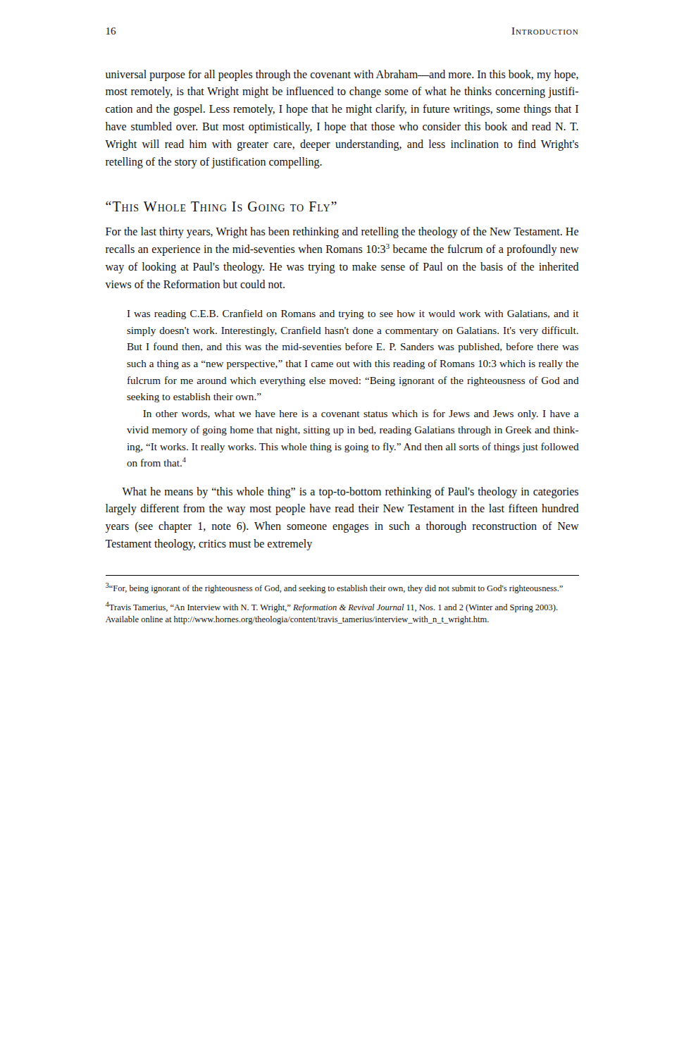16 Introduction
universal purpose for all peoples through the covenant with Abraham—and more. In this book, my hope, most remotely, is that Wright might be influenced to change some of what he thinks concerning justification and the gospel. Less remotely, I hope that he might clarify, in future writings, some things that I have stumbled over. But most optimistically, I hope that those who consider this book and read N. T. Wright will read him with greater care, deeper understanding, and less inclination to find Wright's retelling of the story of justification compelling.
“This Whole Thing Is Going to Fly”
For the last thirty years, Wright has been rethinking and retelling the theology of the New Testament. He recalls an experience in the mid-seventies when Romans 10:33 became the fulcrum of a profoundly new way of looking at Paul's theology. He was trying to make sense of Paul on the basis of the inherited views of the Reformation but could not.
I was reading C.E.B. Cranfield on Romans and trying to see how it would work with Galatians, and it simply doesn't work. Interestingly, Cranfield hasn't done a commentary on Galatians. It's very difficult. But I found then, and this was the mid-seventies before E. P. Sanders was published, before there was such a thing as a “new perspective,” that I came out with this reading of Romans 10:3 which is really the fulcrum for me around which everything else moved: “Being ignorant of the righteousness of God and seeking to establish their own.”
In other words, what we have here is a covenant status which is for Jews and Jews only. I have a vivid memory of going home that night, sitting up in bed, reading Galatians through in Greek and thinking, “It works. It really works. This whole thing is going to fly.” And then all sorts of things just followed on from that.4
What he means by “this whole thing” is a top-to-bottom rethinking of Paul's theology in categories largely different from the way most people have read their New Testament in the last fifteen hundred years (see chapter 1, note 6). When someone engages in such a thorough reconstruction of New Testament theology, critics must be extremely
3“For, being ignorant of the righteousness of God, and seeking to establish their own, they did not submit to God's righteousness.”
4 Travis Tamerius, “An Interview with N. T. Wright,” Reformation & Revival Journal 11, Nos. 1 and 2 (Winter and Spring 2003). Available online at http://www.hornes.org/theologia/content/travis_tamerius/interview_with_n_t_wright.htm.